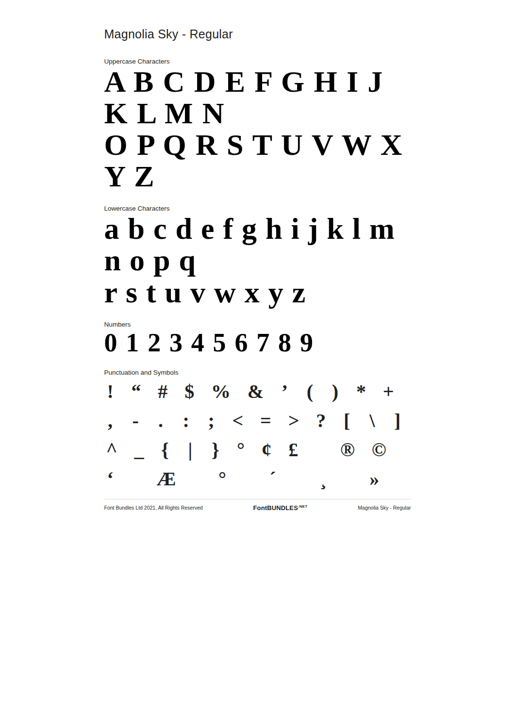Magnolia Sky - Regular
Uppercase Characters
A B C D E F G H I J K L M N
O P Q R S T U V W X Y Z
Lowercase Characters
a b c d e f g h i j k l m n o p q
r s t u v w x y z
Numbers
0 1 2 3 4 5 6 7 8 9
Punctuation and Symbols
!“#$%&’()*+
,-.:;<=>?[\]
^_{|}°¢£ ®©
‘ Æ ° ´ ¸ »
Font Bundles Ltd 2021. All Rights Reserved
FontBUNDLES.NET
Magnolia Sky - Regular